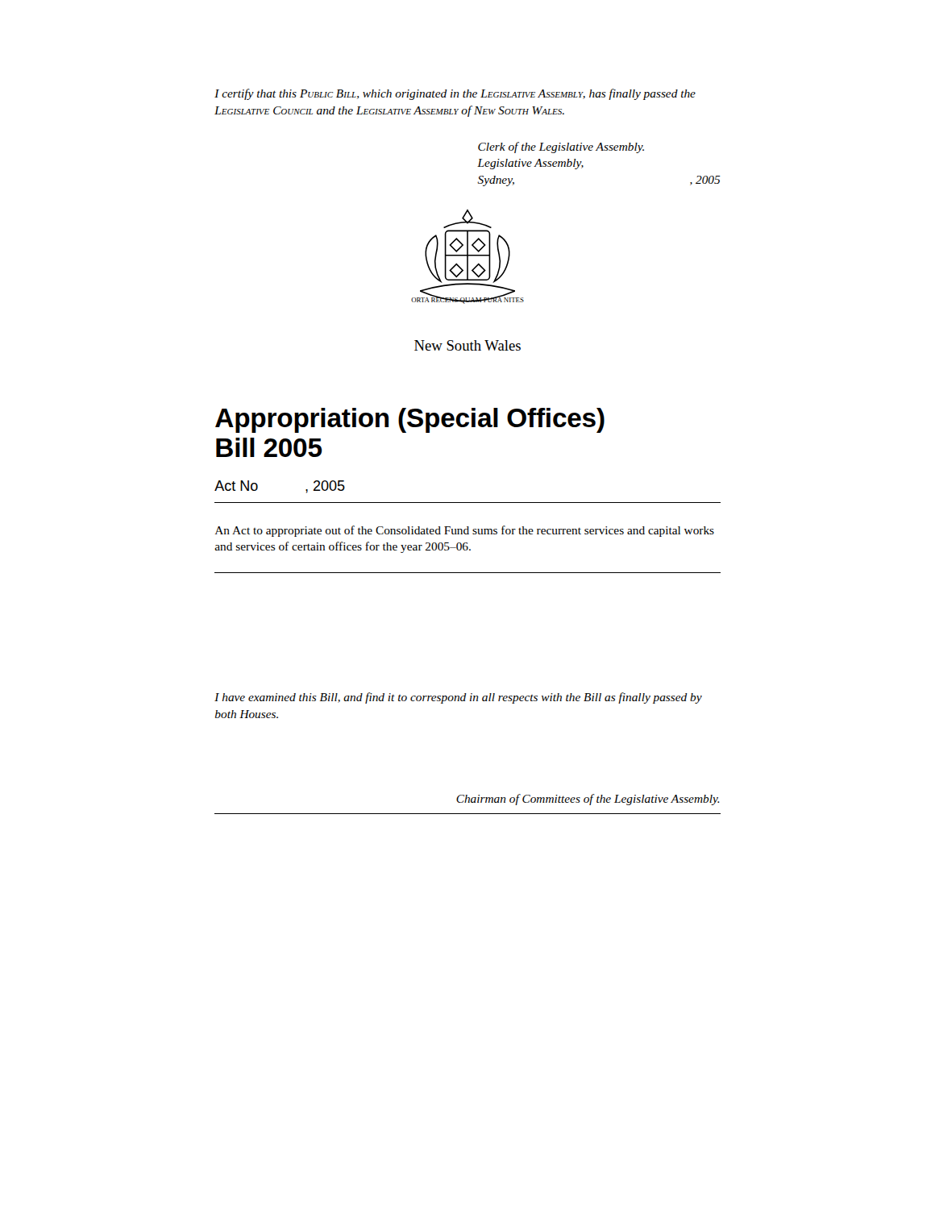I certify that this Public Bill, which originated in the Legislative Assembly, has finally passed the Legislative Council and the Legislative Assembly of New South Wales.
Clerk of the Legislative Assembly.
Legislative Assembly,
Sydney,, 2005
New South Wales
Appropriation (Special Offices)
Bill 2005
Act No , 2005
An Act to appropriate out of the Consolidated Fund sums for the recurrent services and capital works and services of certain offices for the year 2005–06.
I have examined this Bill, and find it to correspond in all respects with the Bill as finally passed by both Houses.
Chairman of Committees of the Legislative Assembly.